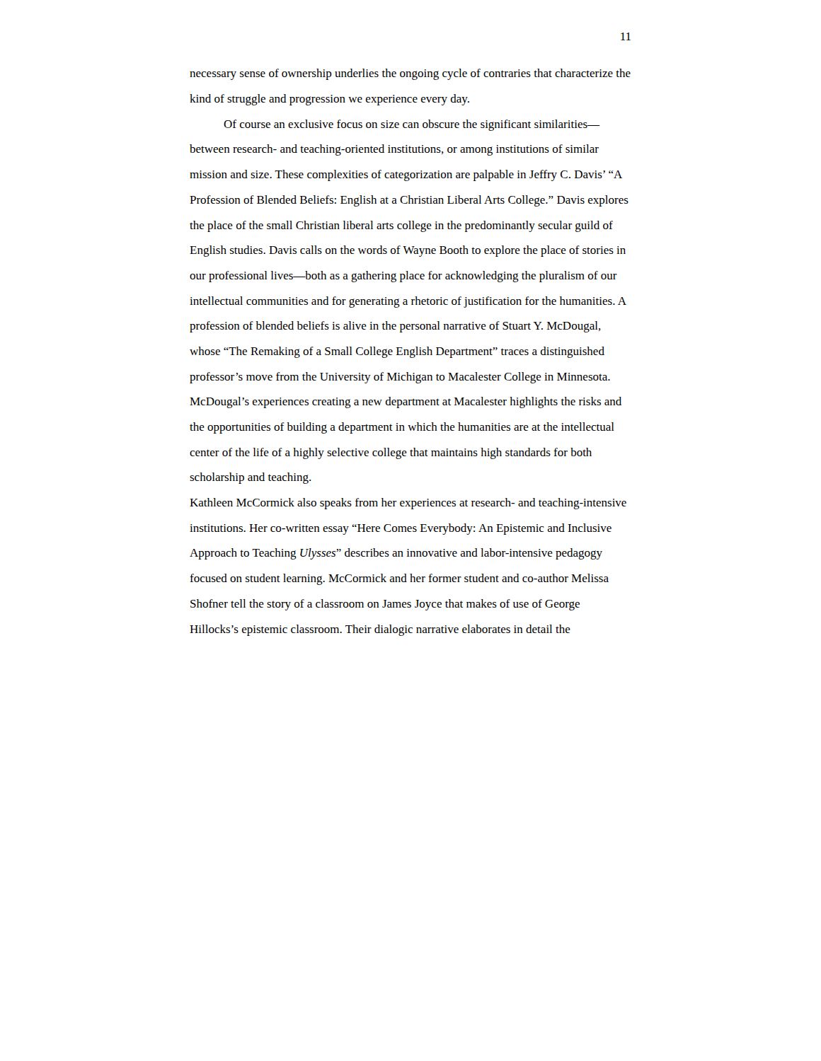11
necessary sense of ownership underlies the ongoing cycle of contraries that characterize the kind of struggle and progression we experience every day.
Of course an exclusive focus on size can obscure the significant similarities—between research- and teaching-oriented institutions, or among institutions of similar mission and size. These complexities of categorization are palpable in Jeffry C. Davis’ “A Profession of Blended Beliefs: English at a Christian Liberal Arts College.” Davis explores the place of the small Christian liberal arts college in the predominantly secular guild of English studies. Davis calls on the words of Wayne Booth to explore the place of stories in our professional lives—both as a gathering place for acknowledging the pluralism of our intellectual communities and for generating a rhetoric of justification for the humanities. A profession of blended beliefs is alive in the personal narrative of Stuart Y. McDougal, whose “The Remaking of a Small College English Department” traces a distinguished professor’s move from the University of Michigan to Macalester College in Minnesota. McDougal’s experiences creating a new department at Macalester highlights the risks and the opportunities of building a department in which the humanities are at the intellectual center of the life of a highly selective college that maintains high standards for both scholarship and teaching.
Kathleen McCormick also speaks from her experiences at research- and teaching-intensive institutions. Her co-written essay “Here Comes Everybody: An Epistemic and Inclusive Approach to Teaching Ulysses” describes an innovative and labor-intensive pedagogy focused on student learning. McCormick and her former student and co-author Melissa Shofner tell the story of a classroom on James Joyce that makes of use of George Hillocks’s epistemic classroom. Their dialogic narrative elaborates in detail the